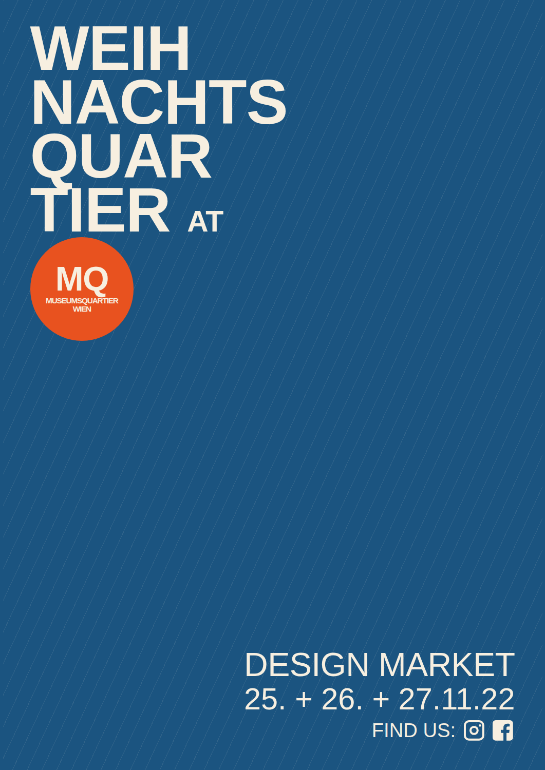Weih Nachts Quar Tier at MQ MuseumsQuartier
Wien
Design Market
25. + 26. + 27.11.22
Find us: